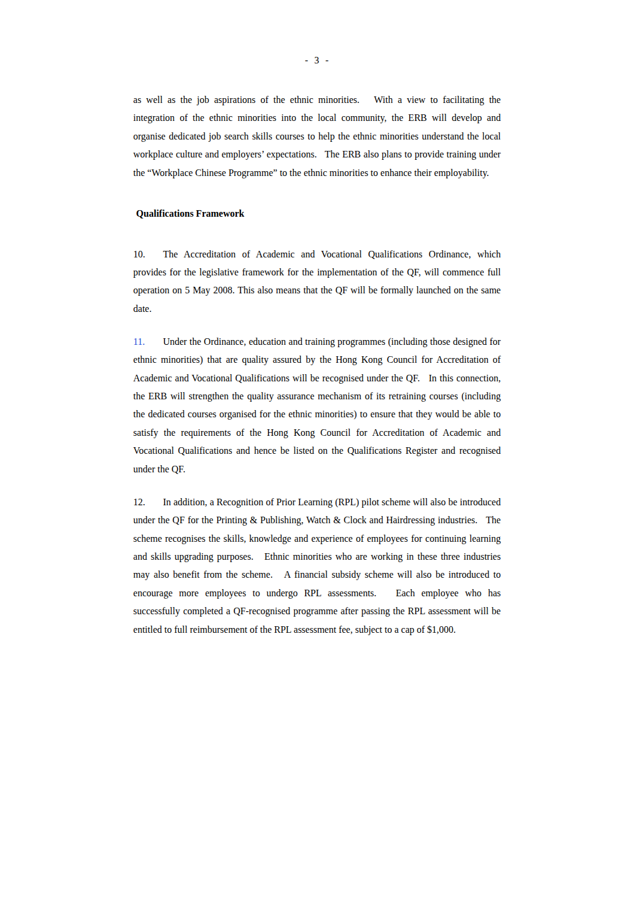- 3 -
as well as the job aspirations of the ethnic minorities. With a view to facilitating the integration of the ethnic minorities into the local community, the ERB will develop and organise dedicated job search skills courses to help the ethnic minorities understand the local workplace culture and employers’ expectations. The ERB also plans to provide training under the “Workplace Chinese Programme” to the ethnic minorities to enhance their employability.
Qualifications Framework
10. The Accreditation of Academic and Vocational Qualifications Ordinance, which provides for the legislative framework for the implementation of the QF, will commence full operation on 5 May 2008. This also means that the QF will be formally launched on the same date.
11. Under the Ordinance, education and training programmes (including those designed for ethnic minorities) that are quality assured by the Hong Kong Council for Accreditation of Academic and Vocational Qualifications will be recognised under the QF. In this connection, the ERB will strengthen the quality assurance mechanism of its retraining courses (including the dedicated courses organised for the ethnic minorities) to ensure that they would be able to satisfy the requirements of the Hong Kong Council for Accreditation of Academic and Vocational Qualifications and hence be listed on the Qualifications Register and recognised under the QF.
12. In addition, a Recognition of Prior Learning (RPL) pilot scheme will also be introduced under the QF for the Printing & Publishing, Watch & Clock and Hairdressing industries. The scheme recognises the skills, knowledge and experience of employees for continuing learning and skills upgrading purposes. Ethnic minorities who are working in these three industries may also benefit from the scheme. A financial subsidy scheme will also be introduced to encourage more employees to undergo RPL assessments. Each employee who has successfully completed a QF-recognised programme after passing the RPL assessment will be entitled to full reimbursement of the RPL assessment fee, subject to a cap of $1,000.